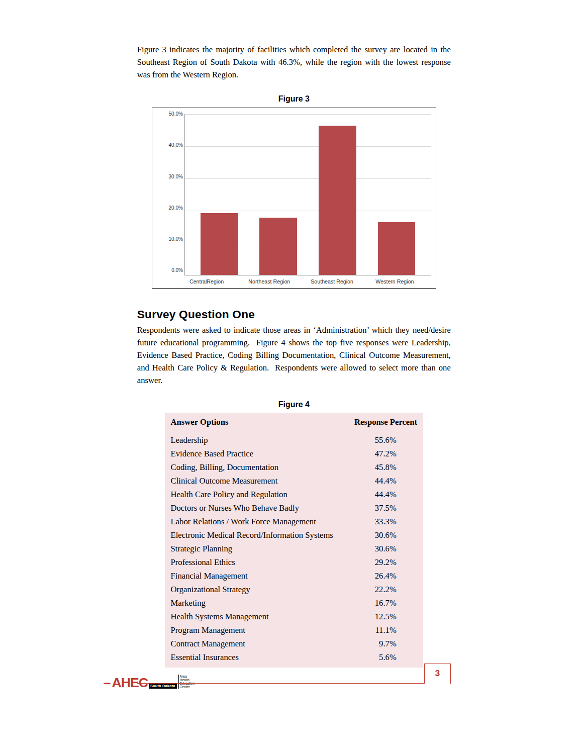Figure 3 indicates the majority of facilities which completed the survey are located in the Southeast Region of South Dakota with 46.3%, while the region with the lowest response was from the Western Region.
Figure 3
50.0% 40.0% 30.0% 20.0% 10.0% 0.0%
CentralRegion Northeast Region Southeast Region Western Region
Survey Question One
Respondents were asked to indicate those areas in ‘Administration’ which they need/desire future educational programming. Figure 4 shows the top five responses were Leadership, Evidence Based Practice, Coding Billing Documentation, Clinical Outcome Measurement, and Health Care Policy & Regulation. Respondents were allowed to select more than one answer.
Figure 4
| Answer Options | Response Percent |
| --- | --- |
| Leadership | 55.6% |
| Evidence Based Practice | 47.2% |
| Coding, Billing, Documentation | 45.8% |
| Clinical Outcome Measurement | 44.4% |
| Health Care Policy and Regulation | 44.4% |
| Doctors or Nurses Who Behave Badly | 37.5% |
| Labor Relations / Work Force Management | 33.3% |
| Electronic Medical Record/Information Systems | 30.6% |
| Strategic Planning | 30.6% |
| Professional Ethics | 29.2% |
| Financial Management | 26.4% |
| Organizational Strategy | 22.2% |
| Marketing | 16.7% |
| Health Systems Management | 12.5% |
| Program Management | 11.1% |
| Contract Management | 9.7% |
| Essential Insurances | 5.6% |
–AHEC South Dakota Area
Health
Education
Center
3